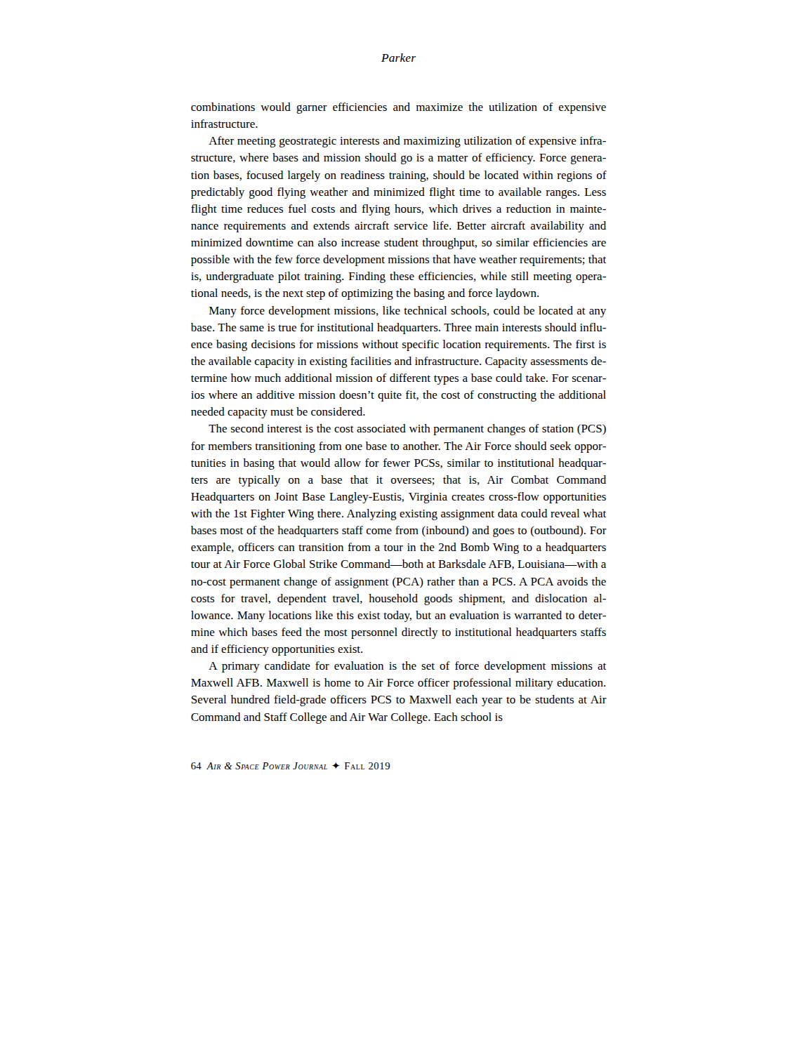Parker
combinations would garner efficiencies and maximize the utilization of expensive infrastructure.
After meeting geostrategic interests and maximizing utilization of expensive infrastructure, where bases and mission should go is a matter of efficiency. Force generation bases, focused largely on readiness training, should be located within regions of predictably good flying weather and minimized flight time to available ranges. Less flight time reduces fuel costs and flying hours, which drives a reduction in maintenance requirements and extends aircraft service life. Better aircraft availability and minimized downtime can also increase student throughput, so similar efficiencies are possible with the few force development missions that have weather requirements; that is, undergraduate pilot training. Finding these efficiencies, while still meeting operational needs, is the next step of optimizing the basing and force laydown.
Many force development missions, like technical schools, could be located at any base. The same is true for institutional headquarters. Three main interests should influence basing decisions for missions without specific location requirements. The first is the available capacity in existing facilities and infrastructure. Capacity assessments determine how much additional mission of different types a base could take. For scenarios where an additive mission doesn’t quite fit, the cost of constructing the additional needed capacity must be considered.
The second interest is the cost associated with permanent changes of station (PCS) for members transitioning from one base to another. The Air Force should seek opportunities in basing that would allow for fewer PCSs, similar to institutional headquarters are typically on a base that it oversees; that is, Air Combat Command Headquarters on Joint Base Langley-Eustis, Virginia creates cross-flow opportunities with the 1st Fighter Wing there. Analyzing existing assignment data could reveal what bases most of the headquarters staff come from (inbound) and goes to (outbound). For example, officers can transition from a tour in the 2nd Bomb Wing to a headquarters tour at Air Force Global Strike Command—both at Barksdale AFB, Louisiana—with a no-cost permanent change of assignment (PCA) rather than a PCS. A PCA avoids the costs for travel, dependent travel, household goods shipment, and dislocation allowance. Many locations like this exist today, but an evaluation is warranted to determine which bases feed the most personnel directly to institutional headquarters staffs and if efficiency opportunities exist.
A primary candidate for evaluation is the set of force development missions at Maxwell AFB. Maxwell is home to Air Force officer professional military education. Several hundred field-grade officers PCS to Maxwell each year to be students at Air Command and Staff College and Air War College. Each school is
64 Air & Space Power Journal✦Fall 2019